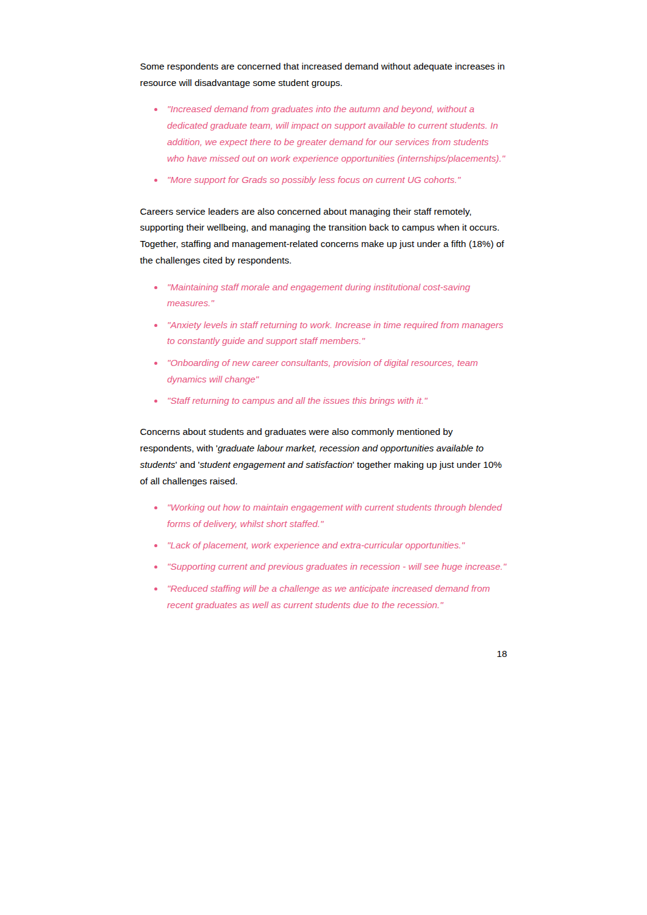Some respondents are concerned that increased demand without adequate increases in resource will disadvantage some student groups.
"Increased demand from graduates into the autumn and beyond, without a dedicated graduate team, will impact on support available to current students. In addition, we expect there to be greater demand for our services from students who have missed out on work experience opportunities (internships/placements)."
"More support for Grads so possibly less focus on current UG cohorts."
Careers service leaders are also concerned about managing their staff remotely, supporting their wellbeing, and managing the transition back to campus when it occurs. Together, staffing and management-related concerns make up just under a fifth (18%) of the challenges cited by respondents.
"Maintaining staff morale and engagement during institutional cost-saving measures."
"Anxiety levels in staff returning to work. Increase in time required from managers to constantly guide and support staff members."
"Onboarding of new career consultants, provision of digital resources, team dynamics will change"
"Staff returning to campus and all the issues this brings with it."
Concerns about students and graduates were also commonly mentioned by respondents, with 'graduate labour market, recession and opportunities available to students' and 'student engagement and satisfaction' together making up just under 10% of all challenges raised.
"Working out how to maintain engagement with current students through blended forms of delivery, whilst short staffed."
"Lack of placement, work experience and extra-curricular opportunities."
"Supporting current and previous graduates in recession - will see huge increase."
"Reduced staffing will be a challenge as we anticipate increased demand from recent graduates as well as current students due to the recession."
18